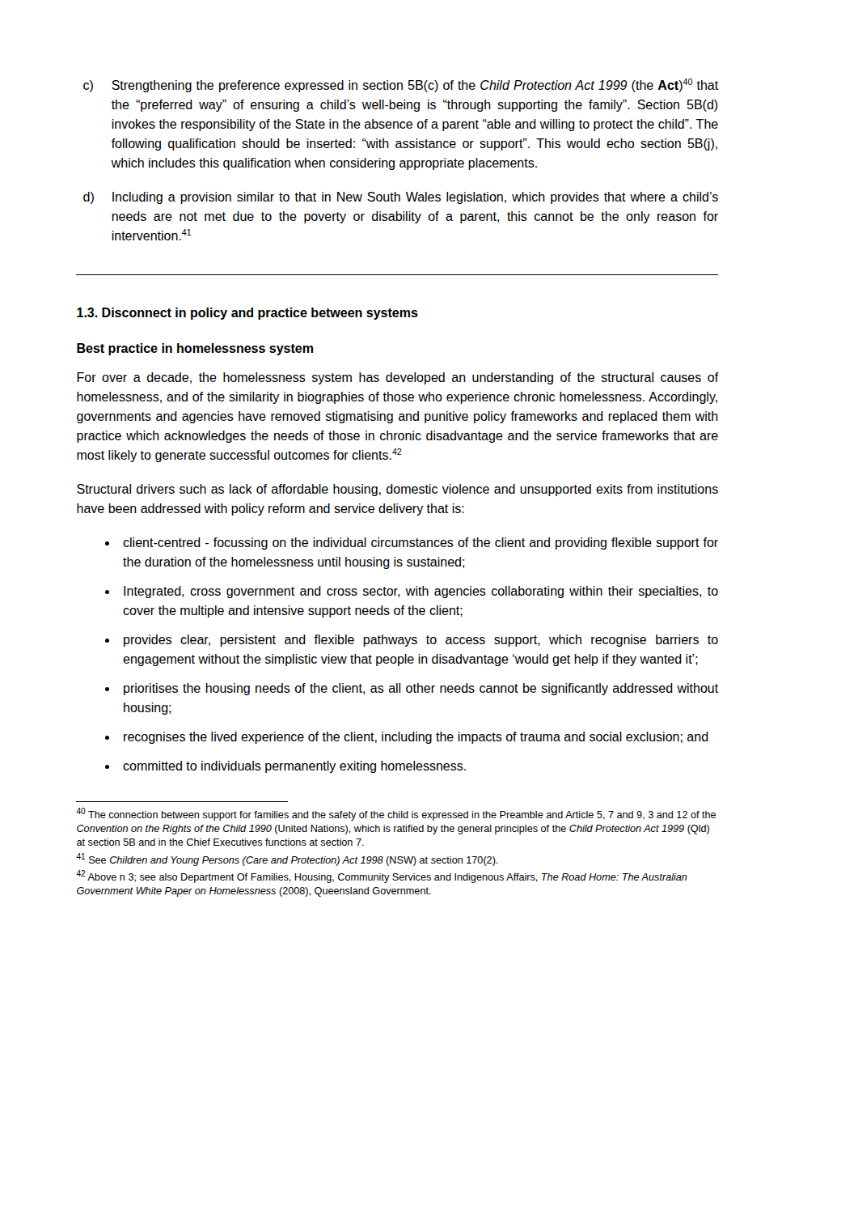c) Strengthening the preference expressed in section 5B(c) of the Child Protection Act 1999 (the Act)40 that the “preferred way” of ensuring a child’s well-being is “through supporting the family”. Section 5B(d) invokes the responsibility of the State in the absence of a parent “able and willing to protect the child”. The following qualification should be inserted: “with assistance or support”. This would echo section 5B(j), which includes this qualification when considering appropriate placements.
d) Including a provision similar to that in New South Wales legislation, which provides that where a child’s needs are not met due to the poverty or disability of a parent, this cannot be the only reason for intervention.41
1.3. Disconnect in policy and practice between systems
Best practice in homelessness system
For over a decade, the homelessness system has developed an understanding of the structural causes of homelessness, and of the similarity in biographies of those who experience chronic homelessness. Accordingly, governments and agencies have removed stigmatising and punitive policy frameworks and replaced them with practice which acknowledges the needs of those in chronic disadvantage and the service frameworks that are most likely to generate successful outcomes for clients.42
Structural drivers such as lack of affordable housing, domestic violence and unsupported exits from institutions have been addressed with policy reform and service delivery that is:
client-centred - focussing on the individual circumstances of the client and providing flexible support for the duration of the homelessness until housing is sustained;
Integrated, cross government and cross sector, with agencies collaborating within their specialties, to cover the multiple and intensive support needs of the client;
provides clear, persistent and flexible pathways to access support, which recognise barriers to engagement without the simplistic view that people in disadvantage ‘would get help if they wanted it’;
prioritises the housing needs of the client, as all other needs cannot be significantly addressed without housing;
recognises the lived experience of the client, including the impacts of trauma and social exclusion; and
committed to individuals permanently exiting homelessness.
40 The connection between support for families and the safety of the child is expressed in the Preamble and Article 5, 7 and 9, 3 and 12 of the Convention on the Rights of the Child 1990 (United Nations), which is ratified by the general principles of the Child Protection Act 1999 (Qld) at section 5B and in the Chief Executives functions at section 7.
41 See Children and Young Persons (Care and Protection) Act 1998 (NSW) at section 170(2).
42 Above n 3; see also Department Of Families, Housing, Community Services and Indigenous Affairs, The Road Home: The Australian Government White Paper on Homelessness (2008), Queensland Government.